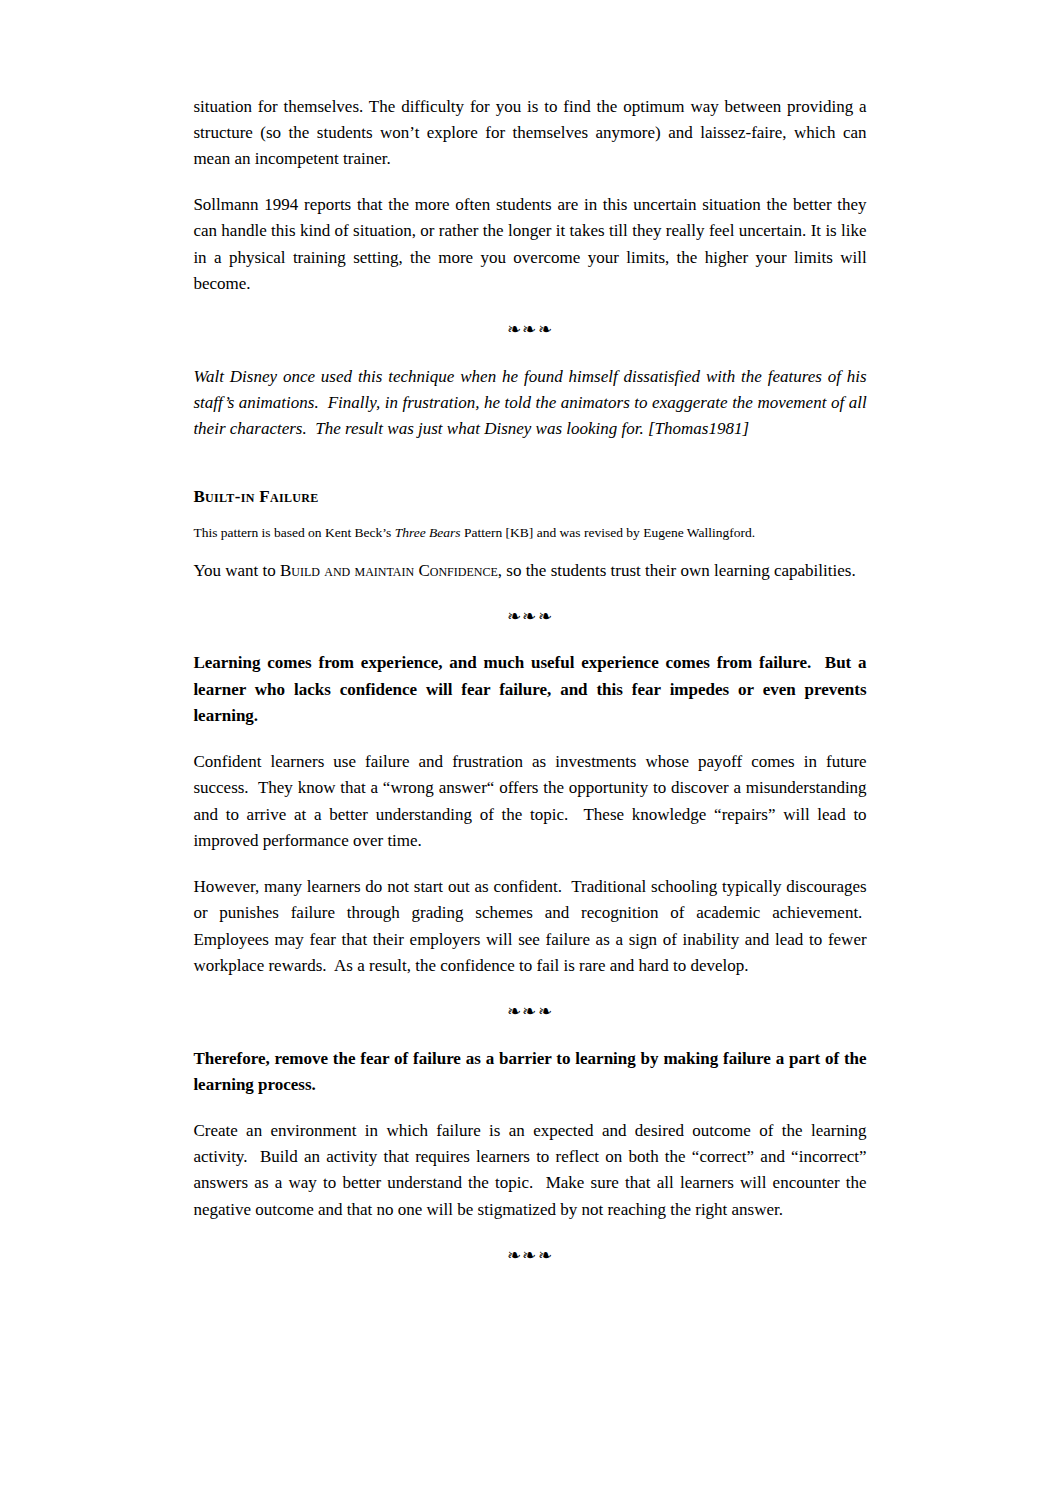situation for themselves. The difficulty for you is to find the optimum way between providing a structure (so the students won’t explore for themselves anymore) and laissez-faire, which can mean an incompetent trainer.
Sollmann 1994 reports that the more often students are in this uncertain situation the better they can handle this kind of situation, or rather the longer it takes till they really feel uncertain. It is like in a physical training setting, the more you overcome your limits, the higher your limits will become.
❧❧❧
Walt Disney once used this technique when he found himself dissatisfied with the features of his staff’s animations. Finally, in frustration, he told the animators to exaggerate the movement of all their characters. The result was just what Disney was looking for. [Thomas1981]
Built-in Failure
This pattern is based on Kent Beck’s Three Bears Pattern [KB] and was revised by Eugene Wallingford.
You want to Build and maintain Confidence, so the students trust their own learning capabilities.
❧❧❧
Learning comes from experience, and much useful experience comes from failure. But a learner who lacks confidence will fear failure, and this fear impedes or even prevents learning.
Confident learners use failure and frustration as investments whose payoff comes in future success. They know that a “wrong answer“ offers the opportunity to discover a misunderstanding and to arrive at a better understanding of the topic. These knowledge “repairs” will lead to improved performance over time.
However, many learners do not start out as confident. Traditional schooling typically discourages or punishes failure through grading schemes and recognition of academic achievement. Employees may fear that their employers will see failure as a sign of inability and lead to fewer workplace rewards. As a result, the confidence to fail is rare and hard to develop.
❧❧❧
Therefore, remove the fear of failure as a barrier to learning by making failure a part of the learning process.
Create an environment in which failure is an expected and desired outcome of the learning activity. Build an activity that requires learners to reflect on both the “correct” and “incorrect” answers as a way to better understand the topic. Make sure that all learners will encounter the negative outcome and that no one will be stigmatized by not reaching the right answer.
❧❧❧